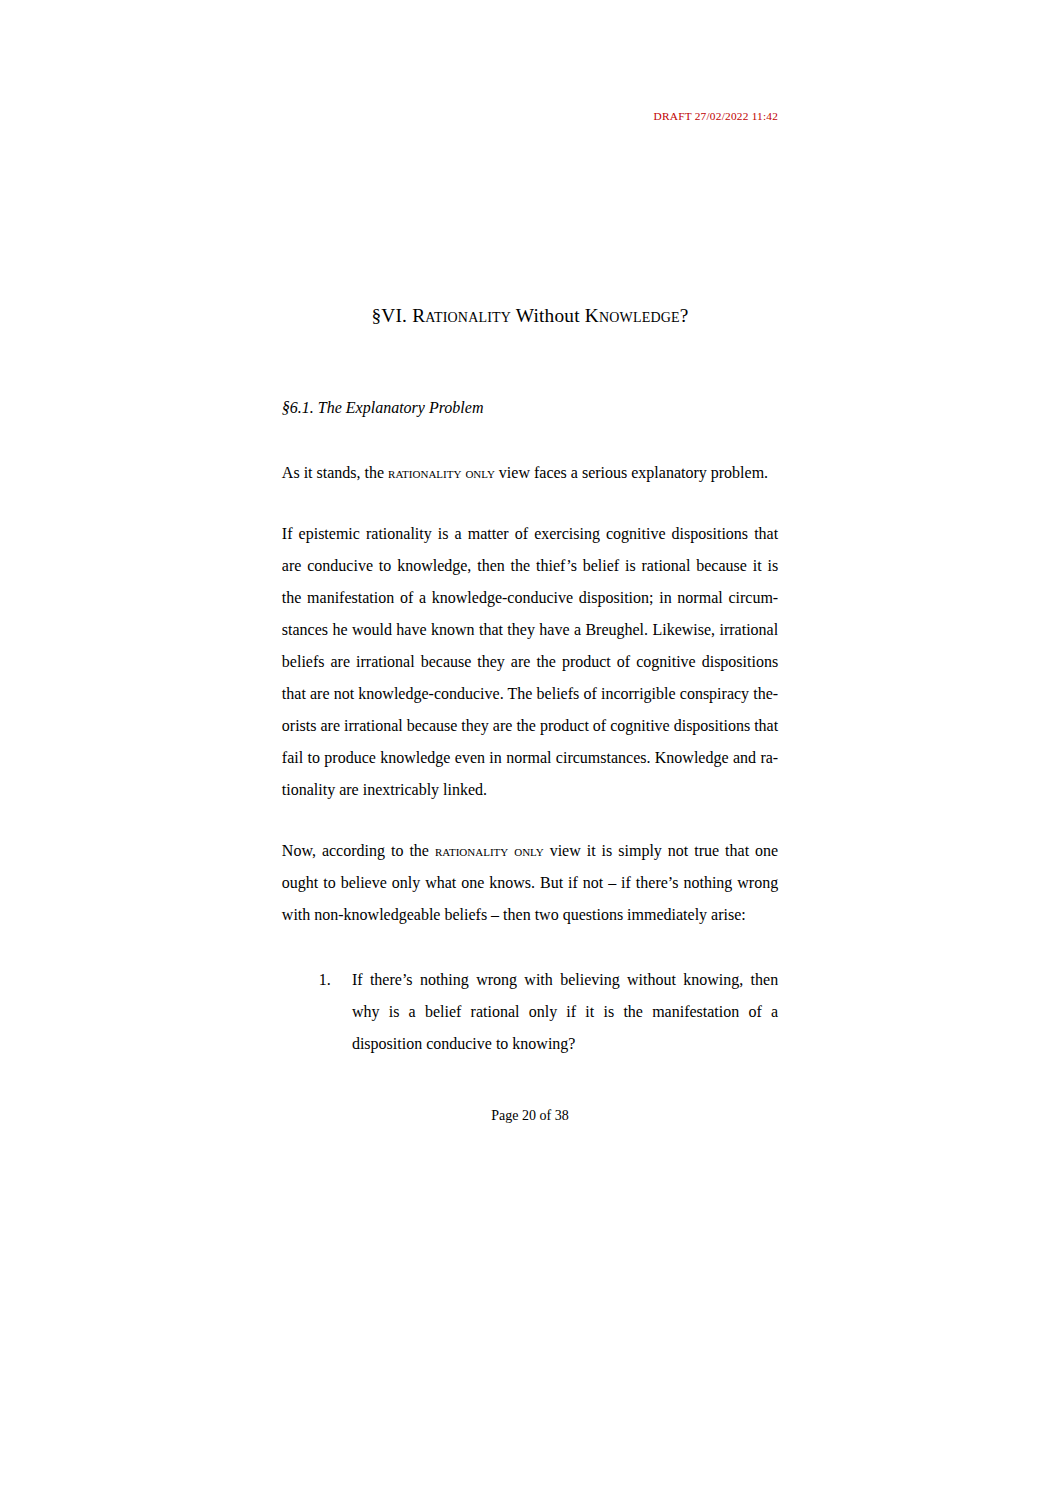DRAFT 27/02/2022 11:42
§VI. Rationality Without Knowledge?
§6.1. The Explanatory Problem
As it stands, the rationality only view faces a serious explanatory problem.
If epistemic rationality is a matter of exercising cognitive dispositions that are conducive to knowledge, then the thief’s belief is rational because it is the manifestation of a knowledge-conducive disposition; in normal circumstances he would have known that they have a Breughel. Likewise, irrational beliefs are irrational because they are the product of cognitive dispositions that are not knowledge-conducive. The beliefs of incorrigible conspiracy theorists are irrational because they are the product of cognitive dispositions that fail to produce knowledge even in normal circumstances. Knowledge and rationality are inextricably linked.
Now, according to the rationality only view it is simply not true that one ought to believe only what one knows. But if not – if there’s nothing wrong with non-knowledgeable beliefs – then two questions immediately arise:
If there’s nothing wrong with believing without knowing, then why is a belief rational only if it is the manifestation of a disposition conducive to knowing?
Page 20 of 38